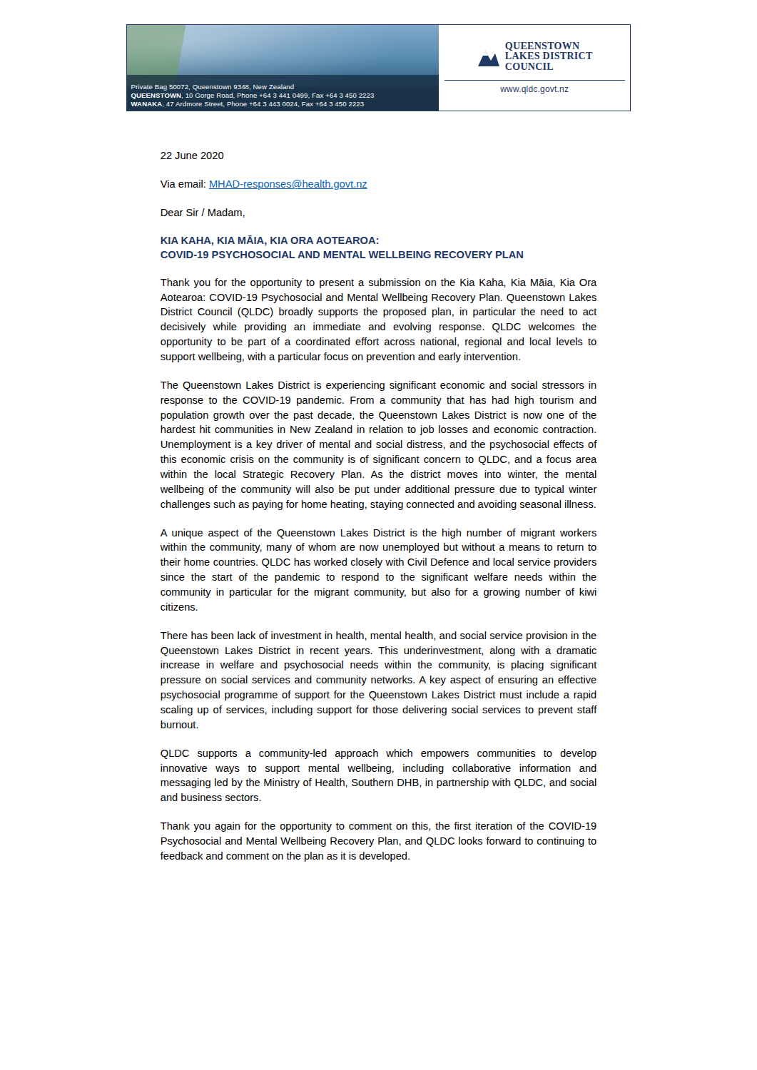Private Bag 50072, Queenstown 9348, New Zealand
QUEENSTOWN, 10 Gorge Road, Phone +64 3 441 0499, Fax +64 3 450 2223
WANAKA, 47 Ardmore Street, Phone +64 3 443 0024, Fax +64 3 450 2223
Queenstown Lakes District Council
www.qldc.govt.nz
22 June 2020
Via email: MHAD-responses@health.govt.nz
Dear Sir / Madam,
KIA KAHA, KIA MĀIA, KIA ORA AOTEAROA:
COVID-19 PSYCHOSOCIAL AND MENTAL WELLBEING RECOVERY PLAN
Thank you for the opportunity to present a submission on the Kia Kaha, Kia Māia, Kia Ora Aotearoa: COVID-19 Psychosocial and Mental Wellbeing Recovery Plan. Queenstown Lakes District Council (QLDC) broadly supports the proposed plan, in particular the need to act decisively while providing an immediate and evolving response. QLDC welcomes the opportunity to be part of a coordinated effort across national, regional and local levels to support wellbeing, with a particular focus on prevention and early intervention.
The Queenstown Lakes District is experiencing significant economic and social stressors in response to the COVID-19 pandemic. From a community that has had high tourism and population growth over the past decade, the Queenstown Lakes District is now one of the hardest hit communities in New Zealand in relation to job losses and economic contraction. Unemployment is a key driver of mental and social distress, and the psychosocial effects of this economic crisis on the community is of significant concern to QLDC, and a focus area within the local Strategic Recovery Plan. As the district moves into winter, the mental wellbeing of the community will also be put under additional pressure due to typical winter challenges such as paying for home heating, staying connected and avoiding seasonal illness.
A unique aspect of the Queenstown Lakes District is the high number of migrant workers within the community, many of whom are now unemployed but without a means to return to their home countries. QLDC has worked closely with Civil Defence and local service providers since the start of the pandemic to respond to the significant welfare needs within the community in particular for the migrant community, but also for a growing number of kiwi citizens.
There has been lack of investment in health, mental health, and social service provision in the Queenstown Lakes District in recent years. This underinvestment, along with a dramatic increase in welfare and psychosocial needs within the community, is placing significant pressure on social services and community networks. A key aspect of ensuring an effective psychosocial programme of support for the Queenstown Lakes District must include a rapid scaling up of services, including support for those delivering social services to prevent staff burnout.
QLDC supports a community-led approach which empowers communities to develop innovative ways to support mental wellbeing, including collaborative information and messaging led by the Ministry of Health, Southern DHB, in partnership with QLDC, and social and business sectors.
Thank you again for the opportunity to comment on this, the first iteration of the COVID-19 Psychosocial and Mental Wellbeing Recovery Plan, and QLDC looks forward to continuing to feedback and comment on the plan as it is developed.